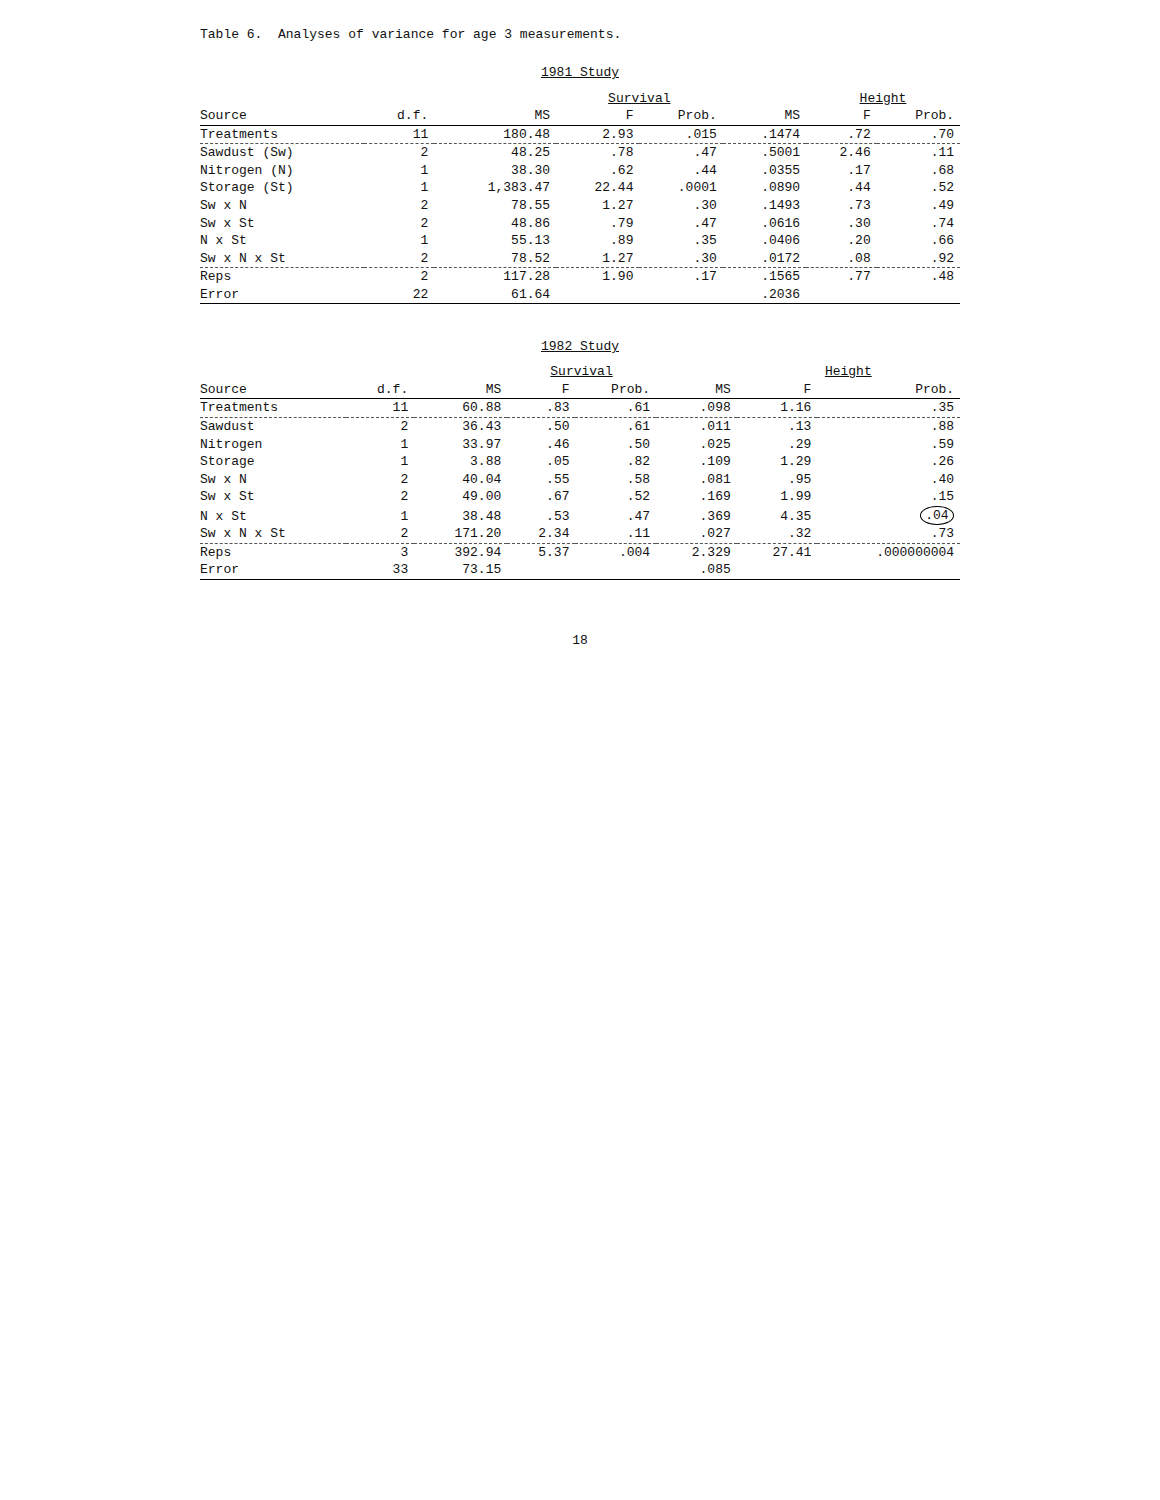Table 6. Analyses of variance for age 3 measurements.
1981 Study
| | | | Survival | | Height |
| --- | --- | --- | --- | --- | --- |
| Source | d.f. | MS | F | Prob. | MS | F | Prob. |
| Treatments | 11 | 180.48 | 2.93 | .015 | .1474 | .72 | .70 |
| Sawdust (Sw) | 2 | 48.25 | .78 | .47 | .5001 | 2.46 | .11 |
| Nitrogen (N) | 1 | 38.30 | .62 | .44 | .0355 | .17 | .68 |
| Storage (St) | 1 | 1,383.47 | 22.44 | .0001 | .0890 | .44 | .52 |
| Sw x N | 2 | 78.55 | 1.27 | .30 | .1493 | .73 | .49 |
| Sw x St | 2 | 48.86 | .79 | .47 | .0616 | .30 | .74 |
| N x St | 1 | 55.13 | .89 | .35 | .0406 | .20 | .66 |
| Sw x N x St | 2 | 78.52 | 1.27 | .30 | .0172 | .08 | .92 |
| Reps | 2 | 117.28 | 1.90 | .17 | .1565 | .77 | .48 |
| Error | 22 | 61.64 | | | .2036 | | |
1982 Study
| | | | Survival | | Height |
| --- | --- | --- | --- | --- | --- |
| Source | d.f. | MS | F | Prob. | MS | F | Prob. |
| Treatments | 11 | 60.88 | .83 | .61 | .098 | 1.16 | .35 |
| Sawdust | 2 | 36.43 | .50 | .61 | .011 | .13 | .88 |
| Nitrogen | 1 | 33.97 | .46 | .50 | .025 | .29 | .59 |
| Storage | 1 | 3.88 | .05 | .82 | .109 | 1.29 | .26 |
| Sw x N | 2 | 40.04 | .55 | .58 | .081 | .95 | .40 |
| Sw x St | 2 | 49.00 | .67 | .52 | .169 | 1.99 | .15 |
| N x St | 1 | 38.48 | .53 | .47 | .369 | 4.35 | .04 |
| Sw x N x St | 2 | 171.20 | 2.34 | .11 | .027 | .32 | .73 |
| Reps | 3 | 392.94 | 5.37 | .004 | 2.329 | 27.41 | .000000004 |
| Error | 33 | 73.15 | | | .085 | | |
18